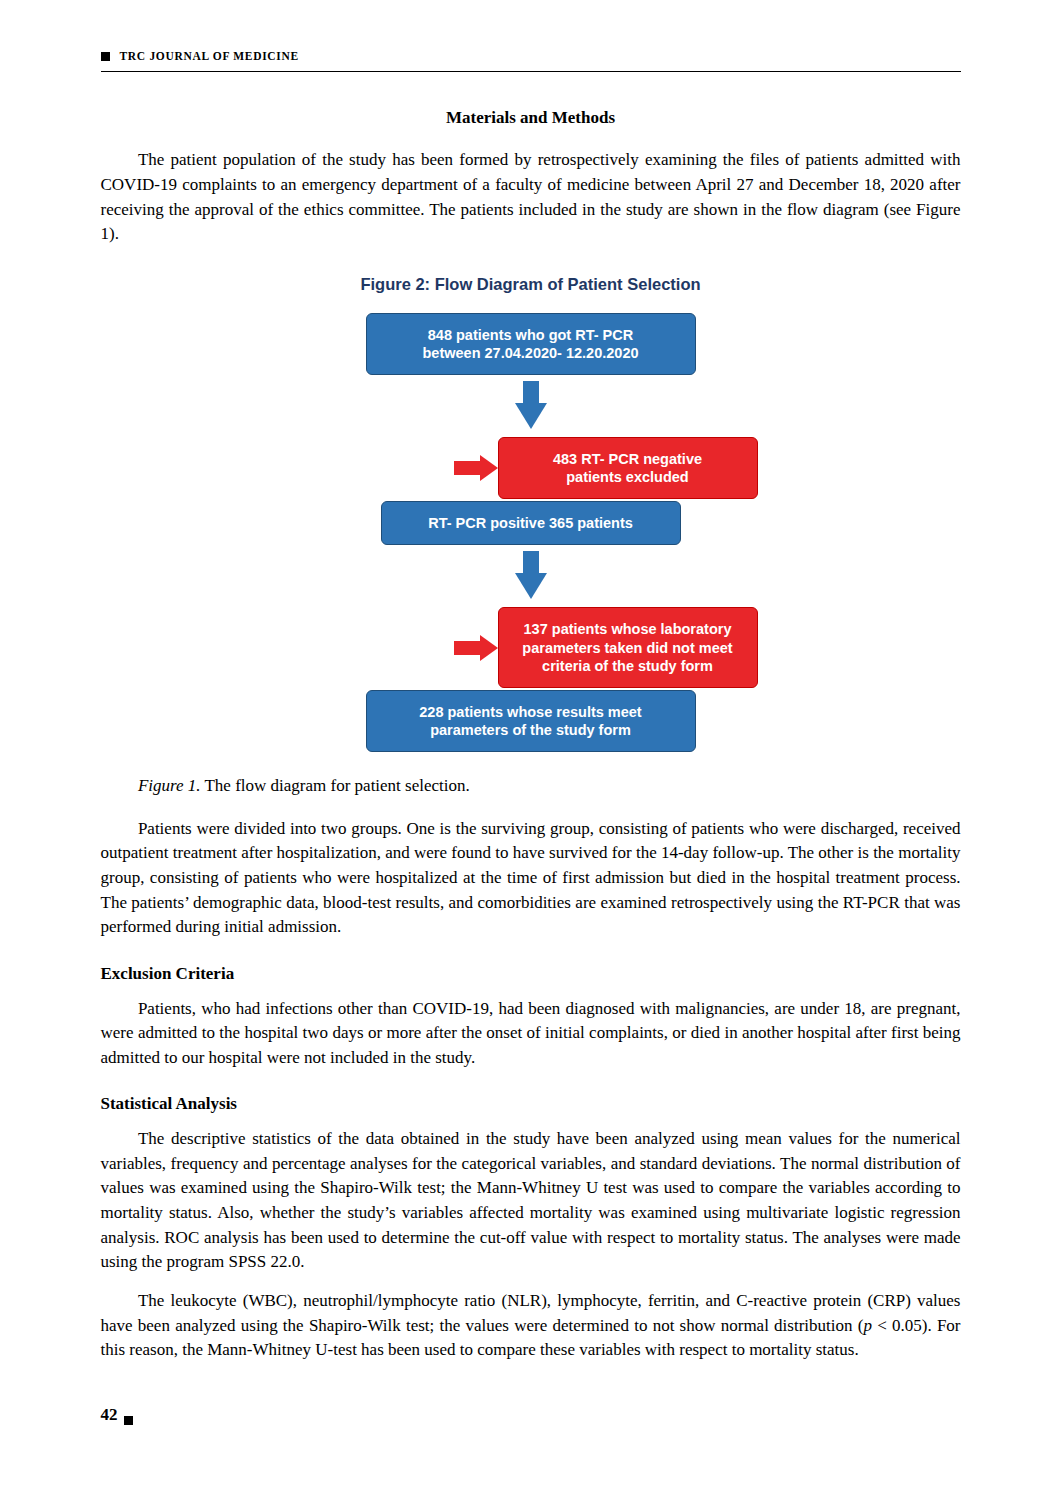TRC Journal of Medicine
Materials and Methods
The patient population of the study has been formed by retrospectively examining the files of patients admitted with COVID-19 complaints to an emergency department of a faculty of medicine between April 27 and December 18, 2020 after receiving the approval of the ethics committee. The patients included in the study are shown in the flow diagram (see Figure 1).
Figure 2: Flow Diagram of Patient Selection
848 patients who got RT- PCR
between 27.04.2020- 12.20.2020
483 RT- PCR negative
patients excluded
RT- PCR positive 365 patients
137 patients whose laboratory
parameters taken did not meet
criteria of the study form
228 patients whose results meet
parameters of the study form
Figure 1. The flow diagram for patient selection.
Patients were divided into two groups. One is the surviving group, consisting of patients who were discharged, received outpatient treatment after hospitalization, and were found to have survived for the 14-day follow-up. The other is the mortality group, consisting of patients who were hospitalized at the time of first admission but died in the hospital treatment process. The patients’ demographic data, blood-test results, and comorbidities are examined retrospectively using the RT-PCR that was performed during initial admission.
Exclusion Criteria
Patients, who had infections other than COVID-19, had been diagnosed with malignancies, are under 18, are pregnant, were admitted to the hospital two days or more after the onset of initial complaints, or died in another hospital after first being admitted to our hospital were not included in the study.
Statistical Analysis
The descriptive statistics of the data obtained in the study have been analyzed using mean values for the numerical variables, frequency and percentage analyses for the categorical variables, and standard deviations. The normal distribution of values was examined using the Shapiro-Wilk test; the Mann-Whitney U test was used to compare the variables according to mortality status. Also, whether the study’s variables affected mortality was examined using multivariate logistic regression analysis. ROC analysis has been used to determine the cut-off value with respect to mortality status. The analyses were made using the program SPSS 22.0.
The leukocyte (WBC), neutrophil/lymphocyte ratio (NLR), lymphocyte, ferritin, and C-reactive protein (CRP) values have been analyzed using the Shapiro-Wilk test; the values were determined to not show normal distribution (p < 0.05). For this reason, the Mann-Whitney U-test has been used to compare these variables with respect to mortality status.
42